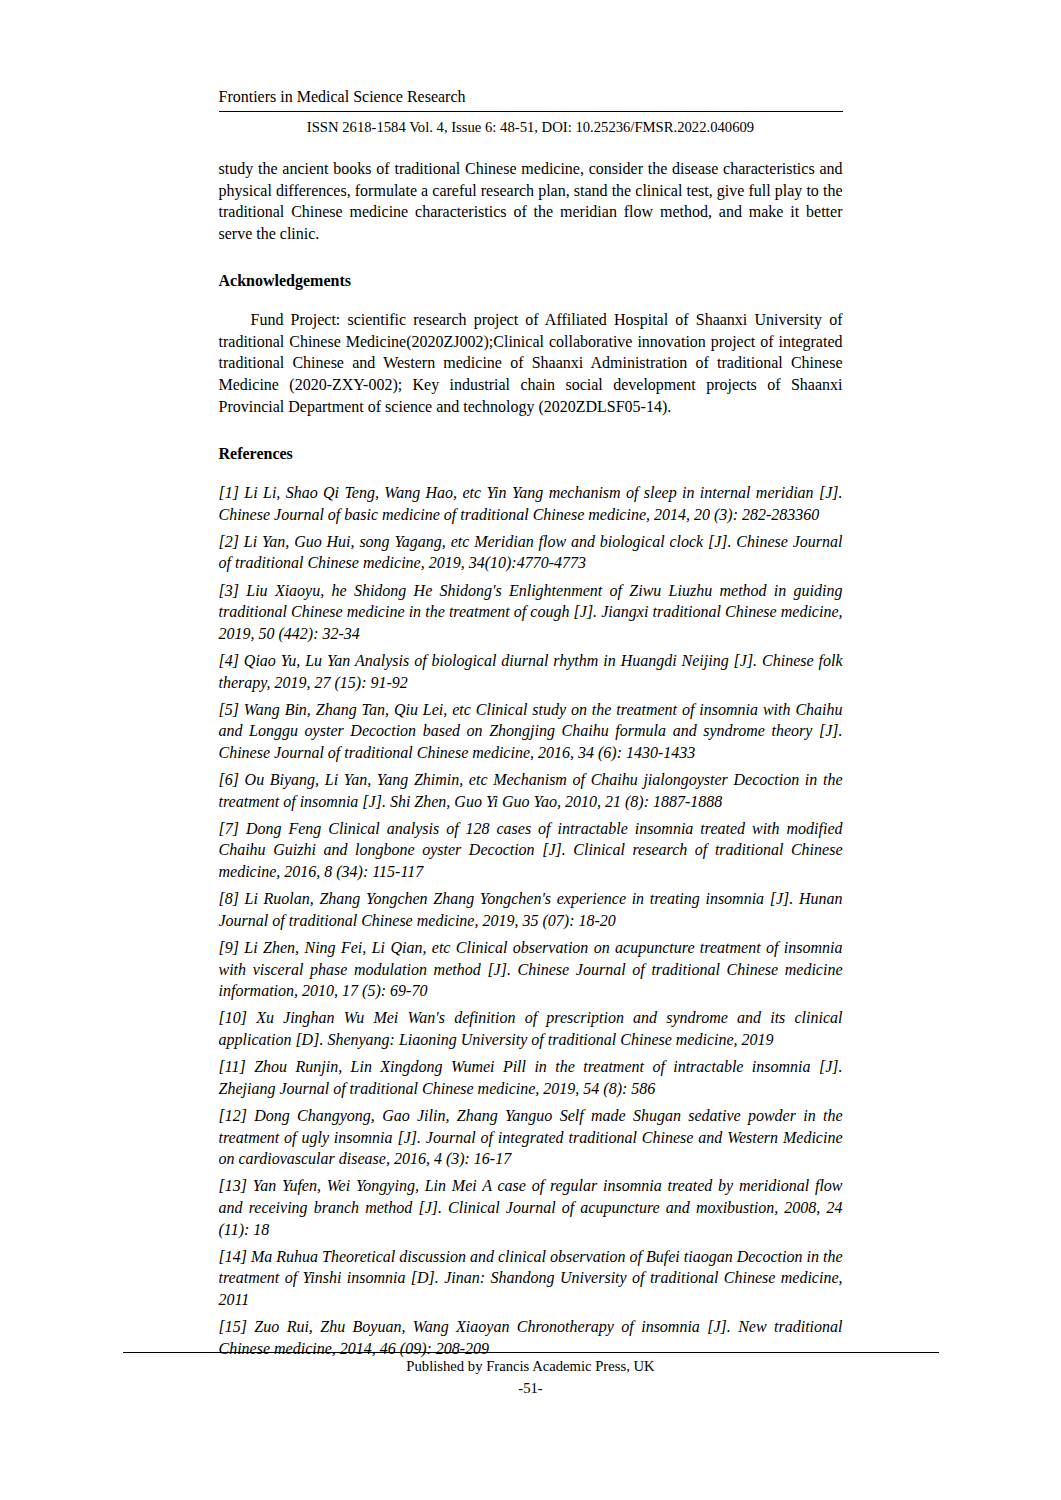Frontiers in Medical Science Research
ISSN 2618-1584 Vol. 4, Issue 6: 48-51, DOI: 10.25236/FMSR.2022.040609
study the ancient books of traditional Chinese medicine, consider the disease characteristics and physical differences, formulate a careful research plan, stand the clinical test, give full play to the traditional Chinese medicine characteristics of the meridian flow method, and make it better serve the clinic.
Acknowledgements
Fund Project: scientific research project of Affiliated Hospital of Shaanxi University of traditional Chinese Medicine(2020ZJ002);Clinical collaborative innovation project of integrated traditional Chinese and Western medicine of Shaanxi Administration of traditional Chinese Medicine (2020-ZXY-002); Key industrial chain social development projects of Shaanxi Provincial Department of science and technology (2020ZDLSF05-14).
References
[1] Li Li, Shao Qi Teng, Wang Hao, etc Yin Yang mechanism of sleep in internal meridian [J]. Chinese Journal of basic medicine of traditional Chinese medicine, 2014, 20 (3): 282-283360
[2] Li Yan, Guo Hui, song Yagang, etc Meridian flow and biological clock [J]. Chinese Journal of traditional Chinese medicine, 2019, 34(10):4770-4773
[3] Liu Xiaoyu, he Shidong He Shidong's Enlightenment of Ziwu Liuzhu method in guiding traditional Chinese medicine in the treatment of cough [J]. Jiangxi traditional Chinese medicine, 2019, 50 (442): 32-34
[4] Qiao Yu, Lu Yan Analysis of biological diurnal rhythm in Huangdi Neijing [J]. Chinese folk therapy, 2019, 27 (15): 91-92
[5] Wang Bin, Zhang Tan, Qiu Lei, etc Clinical study on the treatment of insomnia with Chaihu and Longgu oyster Decoction based on Zhongjing Chaihu formula and syndrome theory [J]. Chinese Journal of traditional Chinese medicine, 2016, 34 (6): 1430-1433
[6] Ou Biyang, Li Yan, Yang Zhimin, etc Mechanism of Chaihu jialongoyster Decoction in the treatment of insomnia [J]. Shi Zhen, Guo Yi Guo Yao, 2010, 21 (8): 1887-1888
[7] Dong Feng Clinical analysis of 128 cases of intractable insomnia treated with modified Chaihu Guizhi and longbone oyster Decoction [J]. Clinical research of traditional Chinese medicine, 2016, 8 (34): 115-117
[8] Li Ruolan, Zhang Yongchen Zhang Yongchen's experience in treating insomnia [J]. Hunan Journal of traditional Chinese medicine, 2019, 35 (07): 18-20
[9] Li Zhen, Ning Fei, Li Qian, etc Clinical observation on acupuncture treatment of insomnia with visceral phase modulation method [J]. Chinese Journal of traditional Chinese medicine information, 2010, 17 (5): 69-70
[10] Xu Jinghan Wu Mei Wan's definition of prescription and syndrome and its clinical application [D]. Shenyang: Liaoning University of traditional Chinese medicine, 2019
[11] Zhou Runjin, Lin Xingdong Wumei Pill in the treatment of intractable insomnia [J]. Zhejiang Journal of traditional Chinese medicine, 2019, 54 (8): 586
[12] Dong Changyong, Gao Jilin, Zhang Yanguo Self made Shugan sedative powder in the treatment of ugly insomnia [J]. Journal of integrated traditional Chinese and Western Medicine on cardiovascular disease, 2016, 4 (3): 16-17
[13] Yan Yufen, Wei Yongying, Lin Mei A case of regular insomnia treated by meridional flow and receiving branch method [J]. Clinical Journal of acupuncture and moxibustion, 2008, 24 (11): 18
[14] Ma Ruhua Theoretical discussion and clinical observation of Bufei tiaogan Decoction in the treatment of Yinshi insomnia [D]. Jinan: Shandong University of traditional Chinese medicine, 2011
[15] Zuo Rui, Zhu Boyuan, Wang Xiaoyan Chronotherapy of insomnia [J]. New traditional Chinese medicine, 2014, 46 (09): 208-209
Published by Francis Academic Press, UK
-51-